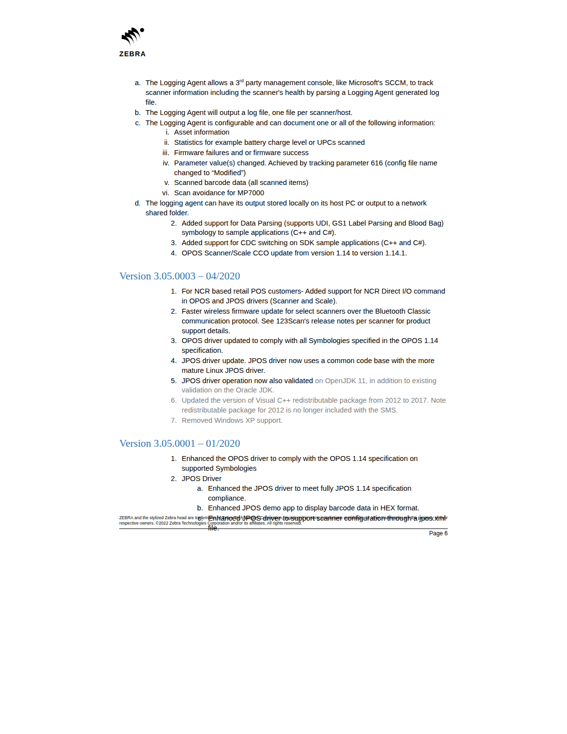ZEBRA
The Logging Agent allows a 3rd party management console, like Microsoft's SCCM, to track scanner information including the scanner's health by parsing a Logging Agent generated log file.
The Logging Agent will output a log file, one file per scanner/host.
The Logging Agent is configurable and can document one or all of the following information:
Asset information
Statistics for example battery charge level or UPCs scanned
Firmware failures and or firmware success
Parameter value(s) changed. Achieved by tracking parameter 616 (config file name changed to “Modified”)
Scanned barcode data (all scanned items)
Scan avoidance for MP7000
The logging agent can have its output stored locally on its host PC or output to a network shared folder.
Added support for Data Parsing (supports UDI, GS1 Label Parsing and Blood Bag) symbology to sample applications (C++ and C#).
Added support for CDC switching on SDK sample applications (C++ and C#).
OPOS Scanner/Scale CCO update from version 1.14 to version 1.14.1.
Version 3.05.0003 – 04/2020
For NCR based retail POS customers- Added support for NCR Direct I/O command in OPOS and JPOS drivers (Scanner and Scale).
Faster wireless firmware update for select scanners over the Bluetooth Classic communication protocol. See 123Scan's release notes per scanner for product support details.
OPOS driver updated to comply with all Symbologies specified in the OPOS 1.14 specification.
JPOS driver update. JPOS driver now uses a common code base with the more mature Linux JPOS driver.
JPOS driver operation now also validated on OpenJDK 11, in addition to existing validation on the Oracle JDK.
Updated the version of Visual C++ redistributable package from 2012 to 2017. Note redistributable package for 2012 is no longer included with the SMS.
Removed Windows XP support.
Version 3.05.0001 – 01/2020
Enhanced the OPOS driver to comply with the OPOS 1.14 specification on supported Symbologies
JPOS Driver
Enhanced the JPOS driver to meet fully JPOS 1.14 specification compliance.
Enhanced JPOS demo app to display barcode data in HEX format.
Enhanced JPOS driver to support scanner configuration through a jpos.xml file.
ZEBRA and the stylized Zebra head are trademarks of Zebra Technologies Corporation, registered in many jurisdictions worldwide. All other trademarks are the property of their respective owners. ©2022 Zebra Technologies Corporation and/or its affiliates. All rights reserved.
Page 6